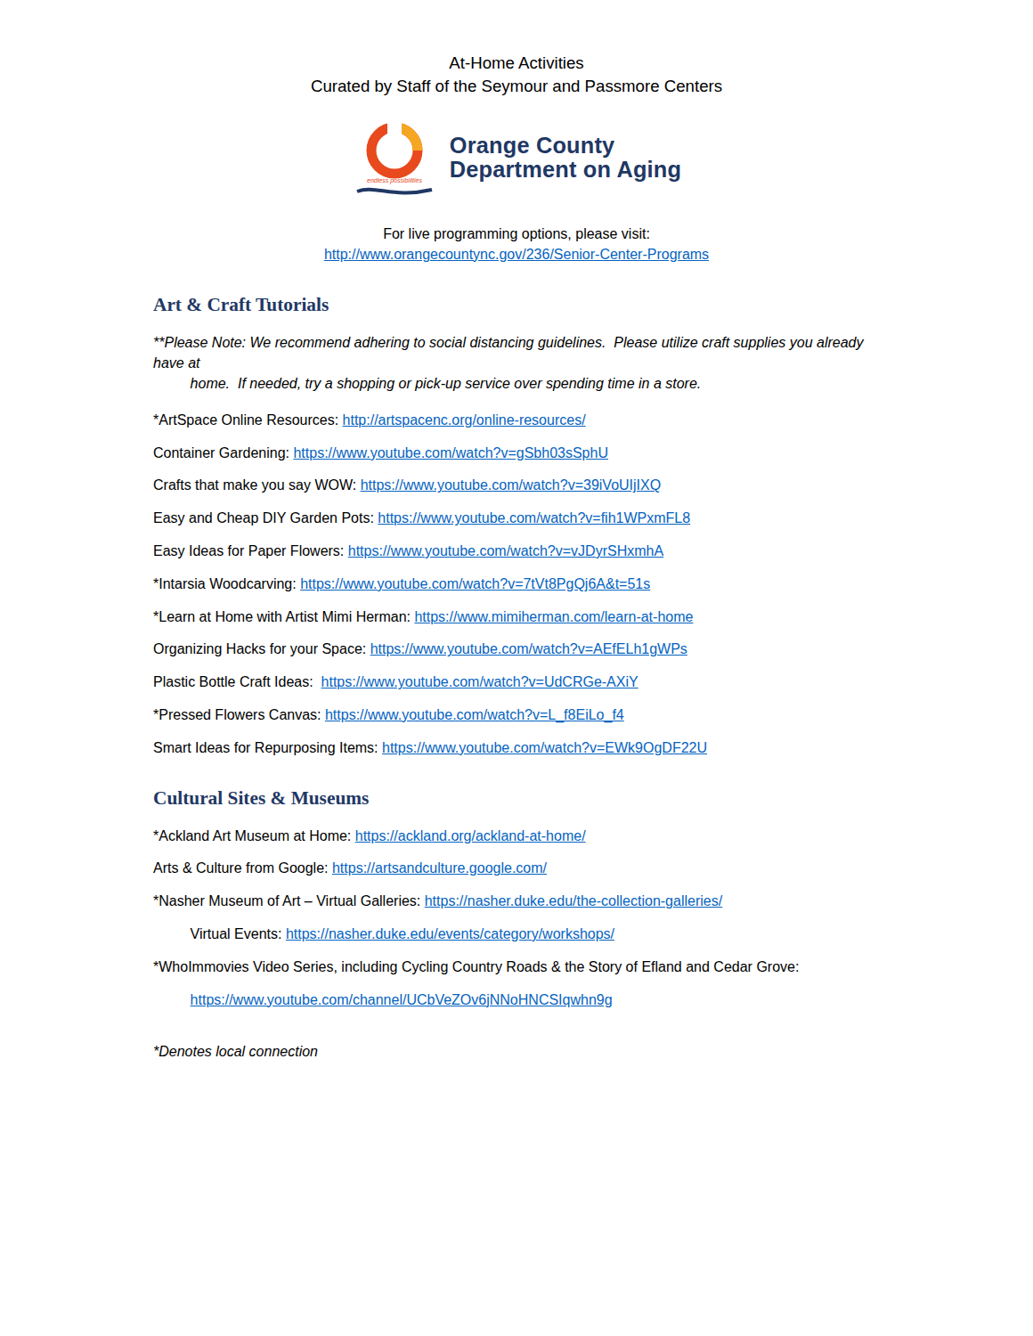At-Home Activities
Curated by Staff of the Seymour and Passmore Centers
endless possibilities
Orange County
Department on Aging
For live programming options, please visit:
http://www.orangecountync.gov/236/Senior-Center-Programs
Art & Craft Tutorials
**Please Note: We recommend adhering to social distancing guidelines. Please utilize craft supplies you already have at home. If needed, try a shopping or pick-up service over spending time in a store.
*ArtSpace Online Resources: http://artspacenc.org/online-resources/
Container Gardening: https://www.youtube.com/watch?v=gSbh03sSphU
Crafts that make you say WOW: https://www.youtube.com/watch?v=39iVoUIjIXQ
Easy and Cheap DIY Garden Pots: https://www.youtube.com/watch?v=fih1WPxmFL8
Easy Ideas for Paper Flowers: https://www.youtube.com/watch?v=vJDyrSHxmhA
*Intarsia Woodcarving: https://www.youtube.com/watch?v=7tVt8PgQj6A&t=51s
*Learn at Home with Artist Mimi Herman: https://www.mimiherman.com/learn-at-home
Organizing Hacks for your Space: https://www.youtube.com/watch?v=AEfELh1gWPs
Plastic Bottle Craft Ideas: https://www.youtube.com/watch?v=UdCRGe-AXiY
*Pressed Flowers Canvas: https://www.youtube.com/watch?v=L_f8EiLo_f4
Smart Ideas for Repurposing Items: https://www.youtube.com/watch?v=EWk9OgDF22U
Cultural Sites & Museums
*Ackland Art Museum at Home: https://ackland.org/ackland-at-home/
Arts & Culture from Google: https://artsandculture.google.com/
*Nasher Museum of Art – Virtual Galleries: https://nasher.duke.edu/the-collection-galleries/
Virtual Events: https://nasher.duke.edu/events/category/workshops/
*WhoImmovies Video Series, including Cycling Country Roads & the Story of Efland and Cedar Grove:
https://www.youtube.com/channel/UCbVeZOv6jNNoHNCSIqwhn9g
*Denotes local connection